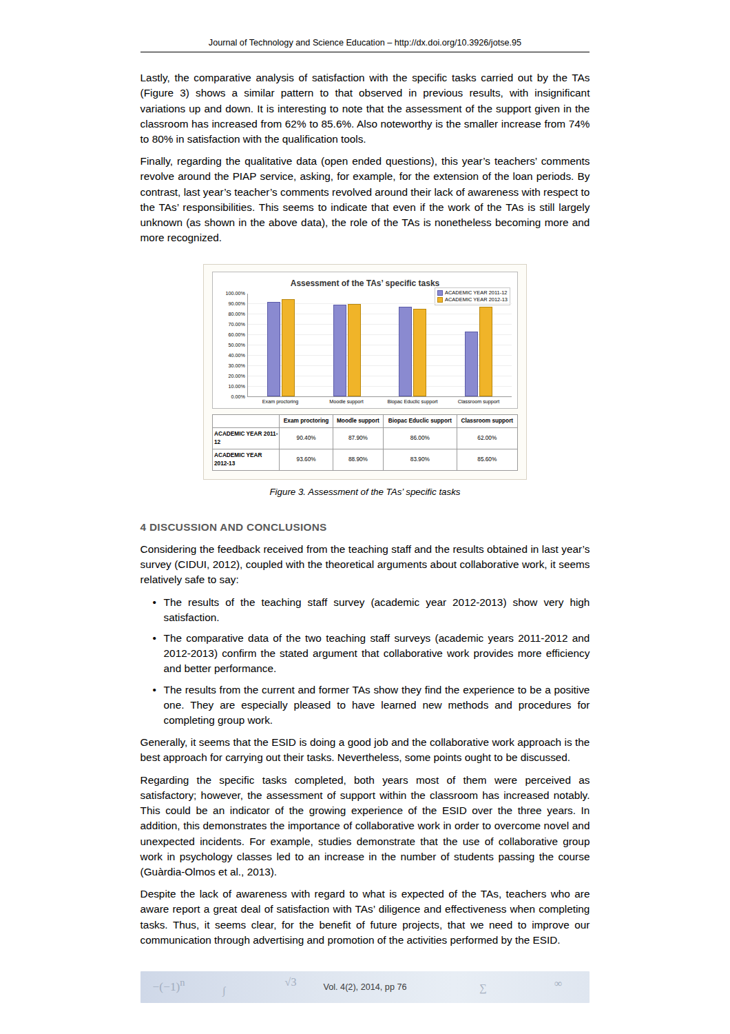Journal of Technology and Science Education – http://dx.doi.org/10.3926/jotse.95
Lastly, the comparative analysis of satisfaction with the specific tasks carried out by the TAs (Figure 3) shows a similar pattern to that observed in previous results, with insignificant variations up and down. It is interesting to note that the assessment of the support given in the classroom has increased from 62% to 85.6%. Also noteworthy is the smaller increase from 74% to 80% in satisfaction with the qualification tools.
Finally, regarding the qualitative data (open ended questions), this year’s teachers’ comments revolve around the PIAP service, asking, for example, for the extension of the loan periods. By contrast, last year’s teacher’s comments revolved around their lack of awareness with respect to the TAs’ responsibilities. This seems to indicate that even if the work of the TAs is still largely unknown (as shown in the above data), the role of the TAs is nonetheless becoming more and more recognized.
Assessment of the TAs’ specific tasks
ACADEMIC YEAR 2011-12
ACADEMIC YEAR 2012-13
100.00% 90.00% 80.00% 70.00% 60.00% 50.00% 40.00% 30.00% 20.00% 10.00% 0.00%
Exam proctoring
Moodle support
Biopac Educlic support
Classroom support
| | Exam proctoring | Moodle support | Biopac Educlic support | Classroom support |
| --- | --- | --- | --- | --- |
| ACADEMIC YEAR 2011-12 | 90.40% | 87.90% | 86.00% | 62.00% |
| ACADEMIC YEAR 2012-13 | 93.60% | 88.90% | 83.90% | 85.60% |
Figure 3. Assessment of the TAs’ specific tasks
4 DISCUSSION AND CONCLUSIONS
Considering the feedback received from the teaching staff and the results obtained in last year’s survey (CIDUI, 2012), coupled with the theoretical arguments about collaborative work, it seems relatively safe to say:
The results of the teaching staff survey (academic year 2012-2013) show very high satisfaction.
The comparative data of the two teaching staff surveys (academic years 2011-2012 and 2012-2013) confirm the stated argument that collaborative work provides more efficiency and better performance.
The results from the current and former TAs show they find the experience to be a positive one. They are especially pleased to have learned new methods and procedures for completing group work.
Generally, it seems that the ESID is doing a good job and the collaborative work approach is the best approach for carrying out their tasks. Nevertheless, some points ought to be discussed.
Regarding the specific tasks completed, both years most of them were perceived as satisfactory; however, the assessment of support within the classroom has increased notably. This could be an indicator of the growing experience of the ESID over the three years. In addition, this demonstrates the importance of collaborative work in order to overcome novel and unexpected incidents. For example, studies demonstrate that the use of collaborative group work in psychology classes led to an increase in the number of students passing the course (Guàrdia-Olmos et al., 2013).
Despite the lack of awareness with regard to what is expected of the TAs, teachers who are aware report a great deal of satisfaction with TAs’ diligence and effectiveness when completing tasks. Thus, it seems clear, for the benefit of future projects, that we need to improve our communication through advertising and promotion of the activities performed by the ESID.
−(−1)n ∫ √3 ∑ ∞
Vol. 4(2), 2014, pp 76